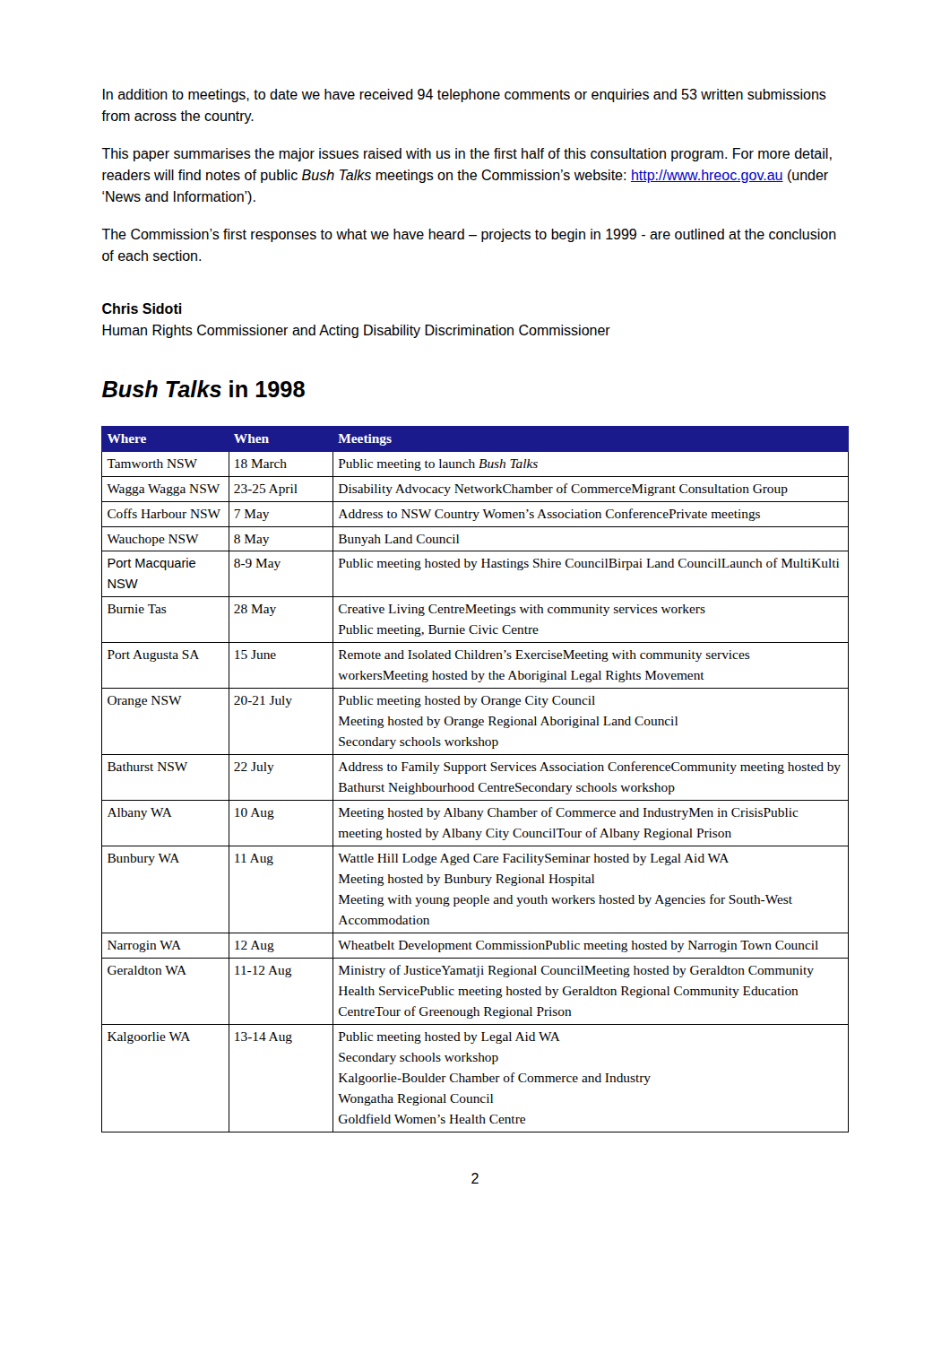In addition to meetings, to date we have received 94 telephone comments or enquiries and 53 written submissions from across the country.
This paper summarises the major issues raised with us in the first half of this consultation program. For more detail, readers will find notes of public Bush Talks meetings on the Commission’s website: http://www.hreoc.gov.au (under ‘News and Information’).
The Commission’s first responses to what we have heard – projects to begin in 1999 - are outlined at the conclusion of each section.
Chris Sidoti
Human Rights Commissioner and Acting Disability Discrimination Commissioner
Bush Talks in 1998
| Where | When | Meetings |
| --- | --- | --- |
| Tamworth NSW | 18 March | Public meeting to launch Bush Talks |
| Wagga Wagga NSW | 23-25 April | Disability Advocacy NetworkChamber of CommerceMigrant Consultation Group |
| Coffs Harbour NSW | 7 May | Address to NSW Country Women’s Association ConferencePrivate meetings |
| Wauchope NSW | 8 May | Bunyah Land Council |
| Port Macquarie NSW | 8-9 May | Public meeting hosted by Hastings Shire CouncilBirpai Land CouncilLaunch of MultiKulti |
| Burnie Tas | 28 May | Creative Living CentreMeetings with community services workers Public meeting, Burnie Civic Centre |
| Port Augusta SA | 15 June | Remote and Isolated Children’s ExerciseMeeting with community services workersMeeting hosted by the Aboriginal Legal Rights Movement |
| Orange NSW | 20-21 July | Public meeting hosted by Orange City Council Meeting hosted by Orange Regional Aboriginal Land Council Secondary schools workshop |
| Bathurst NSW | 22 July | Address to Family Support Services Association ConferenceCommunity meeting hosted by Bathurst Neighbourhood CentreSecondary schools workshop |
| Albany WA | 10 Aug | Meeting hosted by Albany Chamber of Commerce and IndustryMen in CrisisPublic meeting hosted by Albany City CouncilTour of Albany Regional Prison |
| Bunbury WA | 11 Aug | Wattle Hill Lodge Aged Care FacilitySeminar hosted by Legal Aid WA Meeting hosted by Bunbury Regional Hospital Meeting with young people and youth workers hosted by Agencies for South-West Accommodation |
| Narrogin WA | 12 Aug | Wheatbelt Development CommissionPublic meeting hosted by Narrogin Town Council |
| Geraldton WA | 11-12 Aug | Ministry of JusticeYamatji Regional CouncilMeeting hosted by Geraldton Community Health ServicePublic meeting hosted by Geraldton Regional Community Education CentreTour of Greenough Regional Prison |
| Kalgoorlie WA | 13-14 Aug | Public meeting hosted by Legal Aid WA Secondary schools workshop Kalgoorlie-Boulder Chamber of Commerce and Industry Wongatha Regional Council Goldfield Women’s Health Centre |
2